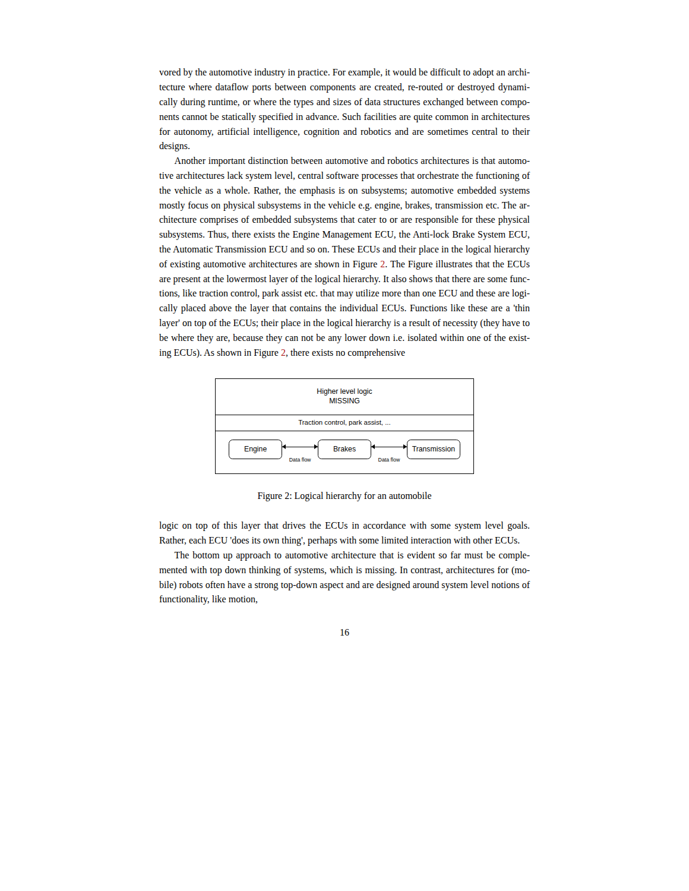vored by the automotive industry in practice. For example, it would be difficult to adopt an architecture where dataflow ports between components are created, re-routed or destroyed dynamically during runtime, or where the types and sizes of data structures exchanged between components cannot be statically specified in advance. Such facilities are quite common in architectures for autonomy, artificial intelligence, cognition and robotics and are sometimes central to their designs.
Another important distinction between automotive and robotics architectures is that automotive architectures lack system level, central software processes that orchestrate the functioning of the vehicle as a whole. Rather, the emphasis is on subsystems; automotive embedded systems mostly focus on physical subsystems in the vehicle e.g. engine, brakes, transmission etc. The architecture comprises of embedded subsystems that cater to or are responsible for these physical subsystems. Thus, there exists the Engine Management ECU, the Anti-lock Brake System ECU, the Automatic Transmission ECU and so on. These ECUs and their place in the logical hierarchy of existing automotive architectures are shown in Figure 2. The Figure illustrates that the ECUs are present at the lowermost layer of the logical hierarchy. It also shows that there are some functions, like traction control, park assist etc. that may utilize more than one ECU and these are logically placed above the layer that contains the individual ECUs. Functions like these are a 'thin layer' on top of the ECUs; their place in the logical hierarchy is a result of necessity (they have to be where they are, because they can not be any lower down i.e. isolated within one of the existing ECUs). As shown in Figure 2, there exists no comprehensive
Higher level logic
MISSING
Traction control, park assist, ...
Engine
Data flow
Brakes
Data flow
Transmission
Figure 2: Logical hierarchy for an automobile
logic on top of this layer that drives the ECUs in accordance with some system level goals. Rather, each ECU 'does its own thing', perhaps with some limited interaction with other ECUs.
The bottom up approach to automotive architecture that is evident so far must be complemented with top down thinking of systems, which is missing. In contrast, architectures for (mobile) robots often have a strong top-down aspect and are designed around system level notions of functionality, like motion,
16